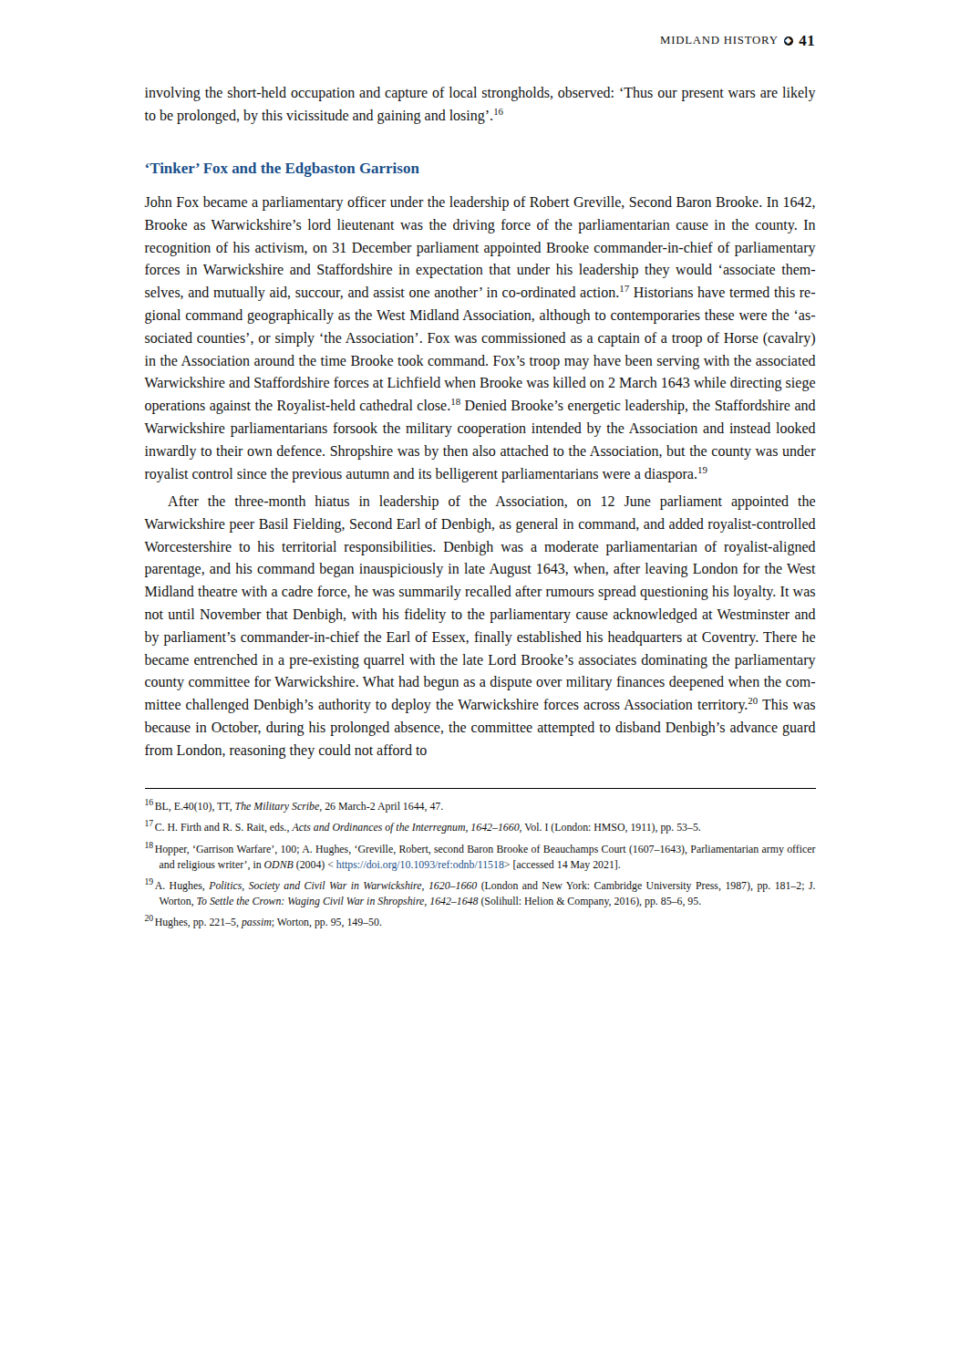Midland History ◆ 41
involving the short-held occupation and capture of local strongholds, observed: ‘Thus our present wars are likely to be prolonged, by this vicissitude and gaining and losing’.16
‘Tinker’ Fox and the Edgbaston Garrison
John Fox became a parliamentary officer under the leadership of Robert Greville, Second Baron Brooke. In 1642, Brooke as Warwickshire’s lord lieutenant was the driving force of the parliamentarian cause in the county. In recognition of his activism, on 31 December parliament appointed Brooke commander-in-chief of parliamentary forces in Warwickshire and Staffordshire in expectation that under his leadership they would ‘associate themselves, and mutually aid, succour, and assist one another’ in co-ordinated action.17 Historians have termed this regional command geographically as the West Midland Association, although to contemporaries these were the ‘associated counties’, or simply ‘the Association’. Fox was commissioned as a captain of a troop of Horse (cavalry) in the Association around the time Brooke took command. Fox’s troop may have been serving with the associated Warwickshire and Staffordshire forces at Lichfield when Brooke was killed on 2 March 1643 while directing siege operations against the Royalist-held cathedral close.18 Denied Brooke’s energetic leadership, the Staffordshire and Warwickshire parliamentarians forsook the military cooperation intended by the Association and instead looked inwardly to their own defence. Shropshire was by then also attached to the Association, but the county was under royalist control since the previous autumn and its belligerent parliamentarians were a diaspora.19
After the three-month hiatus in leadership of the Association, on 12 June parliament appointed the Warwickshire peer Basil Fielding, Second Earl of Denbigh, as general in command, and added royalist-controlled Worcestershire to his territorial responsibilities. Denbigh was a moderate parliamentarian of royalist-aligned parentage, and his command began inauspiciously in late August 1643, when, after leaving London for the West Midland theatre with a cadre force, he was summarily recalled after rumours spread questioning his loyalty. It was not until November that Denbigh, with his fidelity to the parliamentary cause acknowledged at Westminster and by parliament’s commander-in-chief the Earl of Essex, finally established his headquarters at Coventry. There he became entrenched in a pre-existing quarrel with the late Lord Brooke’s associates dominating the parliamentary county committee for Warwickshire. What had begun as a dispute over military finances deepened when the committee challenged Denbigh’s authority to deploy the Warwickshire forces across Association territory.20 This was because in October, during his prolonged absence, the committee attempted to disband Denbigh’s advance guard from London, reasoning they could not afford to
16 BL, E.40(10), TT, The Military Scribe, 26 March-2 April 1644, 47.
17 C. H. Firth and R. S. Rait, eds., Acts and Ordinances of the Interregnum, 1642–1660, Vol. I (London: HMSO, 1911), pp. 53–5.
18 Hopper, ‘Garrison Warfare’, 100; A. Hughes, ‘Greville, Robert, second Baron Brooke of Beauchamps Court (1607–1643), Parliamentarian army officer and religious writer’, in ODNB (2004) < https://doi.org/10.1093/ref:odnb/11518> [accessed 14 May 2021].
19 A. Hughes, Politics, Society and Civil War in Warwickshire, 1620–1660 (London and New York: Cambridge University Press, 1987), pp. 181–2; J. Worton, To Settle the Crown: Waging Civil War in Shropshire, 1642–1648 (Solihull: Helion & Company, 2016), pp. 85–6, 95.
20 Hughes, pp. 221–5, passim; Worton, pp. 95, 149–50.